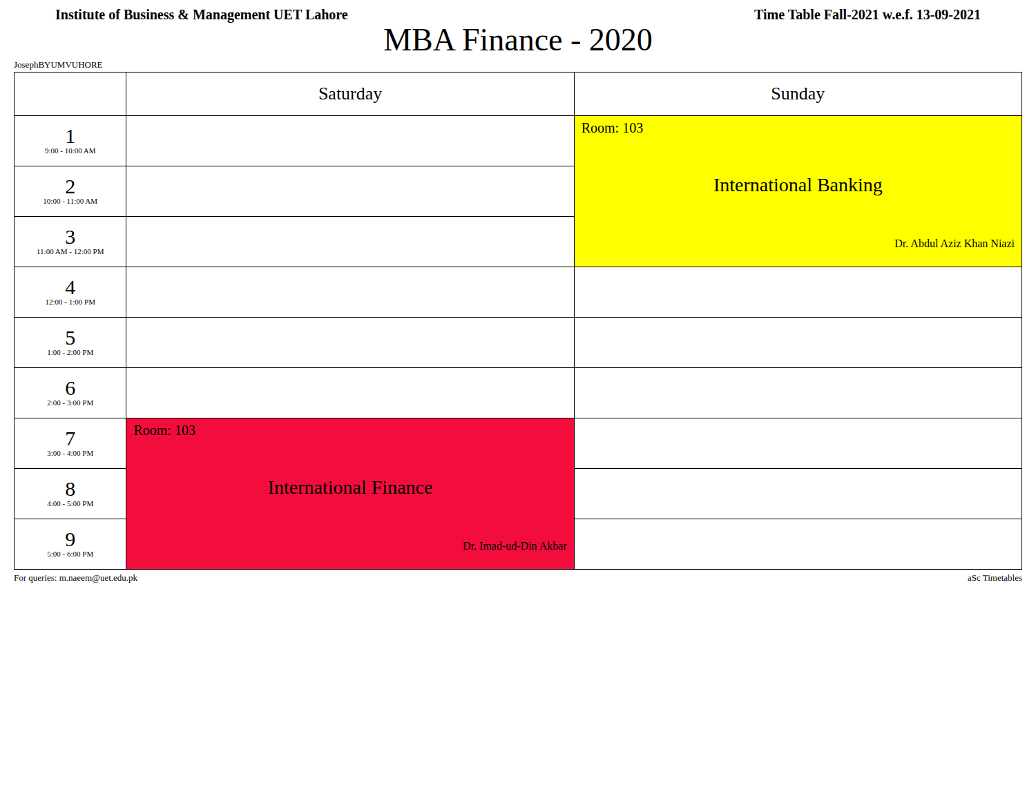Institute of Business & Management UET Lahore
Time Table Fall-2021 w.e.f. 13-09-2021
MBA Finance - 2020
JosephBYUMVUHORE
| | Saturday | Sunday |
| --- | --- | --- |
| 1 9:00 - 10:00 AM | | Room: 103 International Banking Dr. Abdul Aziz Khan Niazi |
| 2 10:00 - 11:00 AM | |
| 3 11:00 AM - 12:00 PM | |
| 4 12:00 - 1:00 PM | | |
| 5 1:00 - 2:00 PM | | |
| 6 2:00 - 3:00 PM | | |
| 7 3:00 - 4:00 PM | Room: 103 International Finance Dr. Imad-ud-Din Akbar | |
| 8 4:00 - 5:00 PM | |
| 9 5:00 - 6:00 PM | |
For queries: m.naeem@uet.edu.pk
aSc Timetables